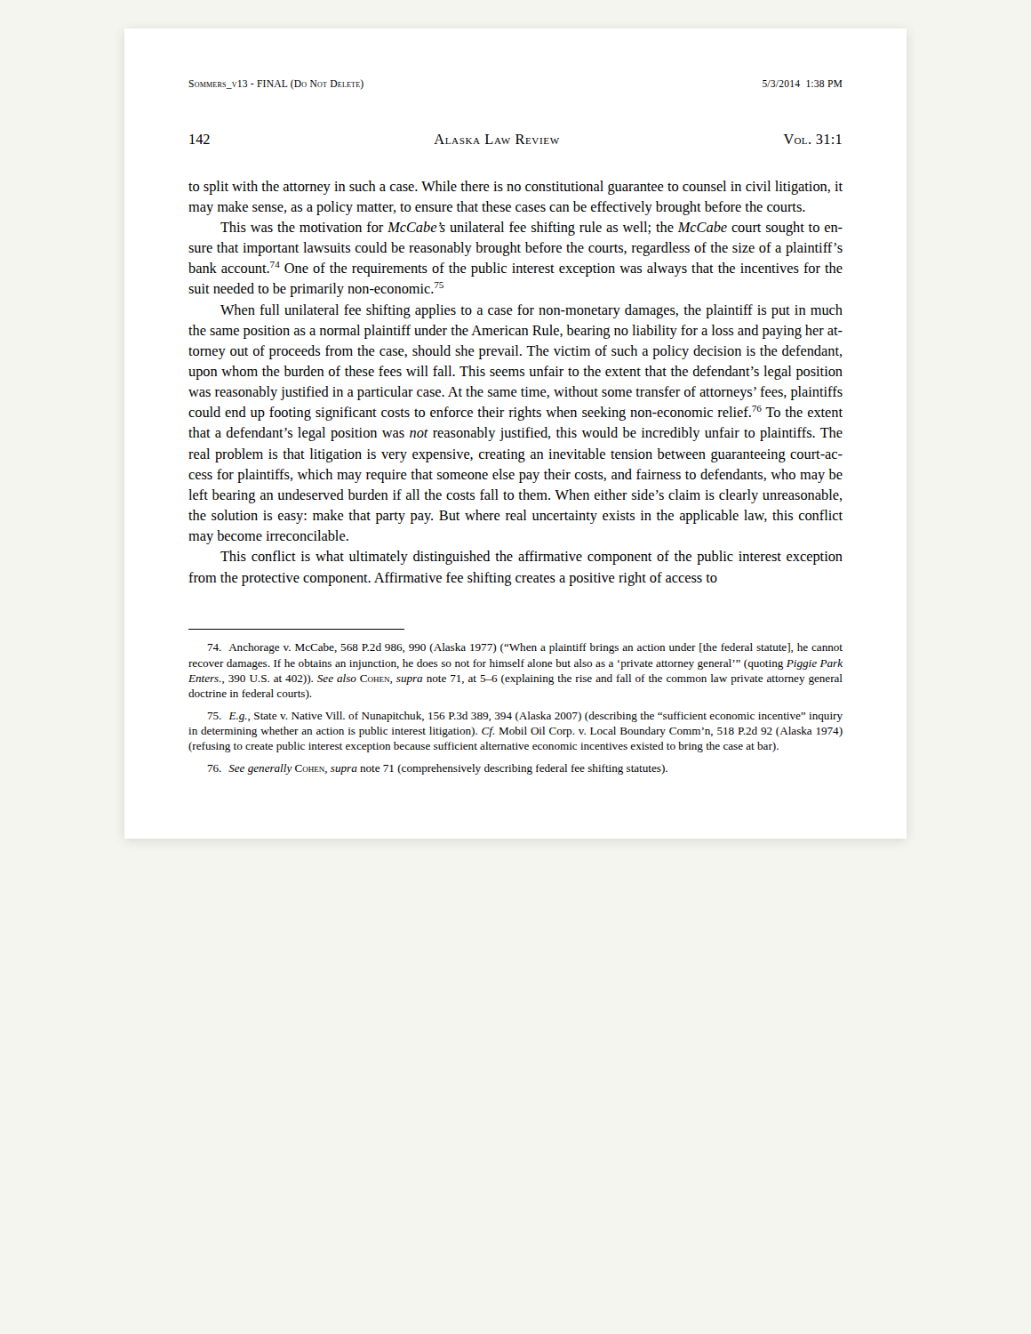Sommers_v13 - FINAL (Do Not Delete) 5/3/2014 1:38 PM
142 Alaska Law Review Vol. 31:1
to split with the attorney in such a case. While there is no constitutional guarantee to counsel in civil litigation, it may make sense, as a policy matter, to ensure that these cases can be effectively brought before the courts.
This was the motivation for McCabe’s unilateral fee shifting rule as well; the McCabe court sought to ensure that important lawsuits could be reasonably brought before the courts, regardless of the size of a plaintiff’s bank account.74 One of the requirements of the public interest exception was always that the incentives for the suit needed to be primarily non-economic.75
When full unilateral fee shifting applies to a case for non-monetary damages, the plaintiff is put in much the same position as a normal plaintiff under the American Rule, bearing no liability for a loss and paying her attorney out of proceeds from the case, should she prevail. The victim of such a policy decision is the defendant, upon whom the burden of these fees will fall. This seems unfair to the extent that the defendant’s legal position was reasonably justified in a particular case. At the same time, without some transfer of attorneys’ fees, plaintiffs could end up footing significant costs to enforce their rights when seeking non-economic relief.76 To the extent that a defendant’s legal position was not reasonably justified, this would be incredibly unfair to plaintiffs. The real problem is that litigation is very expensive, creating an inevitable tension between guaranteeing court-access for plaintiffs, which may require that someone else pay their costs, and fairness to defendants, who may be left bearing an undeserved burden if all the costs fall to them. When either side’s claim is clearly unreasonable, the solution is easy: make that party pay. But where real uncertainty exists in the applicable law, this conflict may become irreconcilable.
This conflict is what ultimately distinguished the affirmative component of the public interest exception from the protective component. Affirmative fee shifting creates a positive right of access to
74. Anchorage v. McCabe, 568 P.2d 986, 990 (Alaska 1977) (“When a plaintiff brings an action under [the federal statute], he cannot recover damages. If he obtains an injunction, he does so not for himself alone but also as a ‘private attorney general’” (quoting Piggie Park Enters., 390 U.S. at 402)). See also Cohen, supra note 71, at 5–6 (explaining the rise and fall of the common law private attorney general doctrine in federal courts).
75. E.g., State v. Native Vill. of Nunapitchuk, 156 P.3d 389, 394 (Alaska 2007) (describing the “sufficient economic incentive” inquiry in determining whether an action is public interest litigation). Cf. Mobil Oil Corp. v. Local Boundary Comm’n, 518 P.2d 92 (Alaska 1974) (refusing to create public interest exception because sufficient alternative economic incentives existed to bring the case at bar).
76. See generally Cohen, supra note 71 (comprehensively describing federal fee shifting statutes).